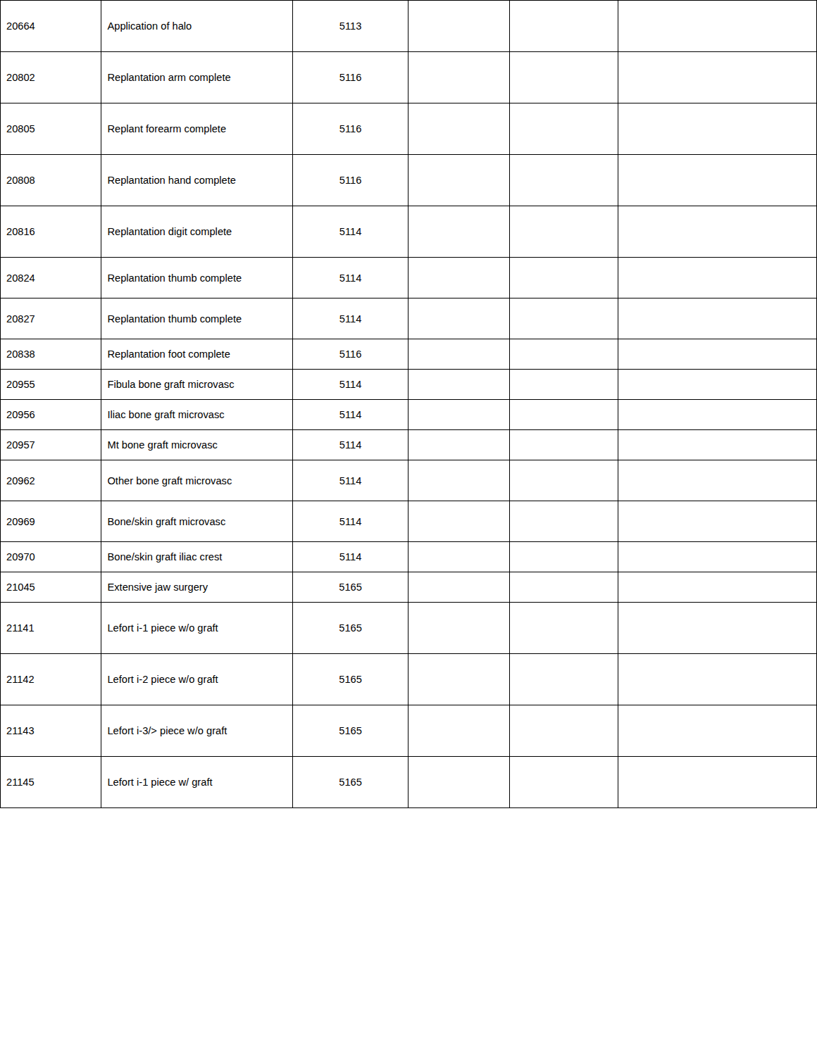| 20664 | Application of halo | 5113 | | | |
| 20802 | Replantation arm complete | 5116 | | | |
| 20805 | Replant forearm complete | 5116 | | | |
| 20808 | Replantation hand complete | 5116 | | | |
| 20816 | Replantation digit complete | 5114 | | | |
| 20824 | Replantation thumb complete | 5114 | | | |
| 20827 | Replantation thumb complete | 5114 | | | |
| 20838 | Replantation foot complete | 5116 | | | |
| 20955 | Fibula bone graft microvasc | 5114 | | | |
| 20956 | Iliac bone graft microvasc | 5114 | | | |
| 20957 | Mt bone graft microvasc | 5114 | | | |
| 20962 | Other bone graft microvasc | 5114 | | | |
| 20969 | Bone/skin graft microvasc | 5114 | | | |
| 20970 | Bone/skin graft iliac crest | 5114 | | | |
| 21045 | Extensive jaw surgery | 5165 | | | |
| 21141 | Lefort i-1 piece w/o graft | 5165 | | | |
| 21142 | Lefort i-2 piece w/o graft | 5165 | | | |
| 21143 | Lefort i-3/> piece w/o graft | 5165 | | | |
| 21145 | Lefort i-1 piece w/ graft | 5165 | | | |